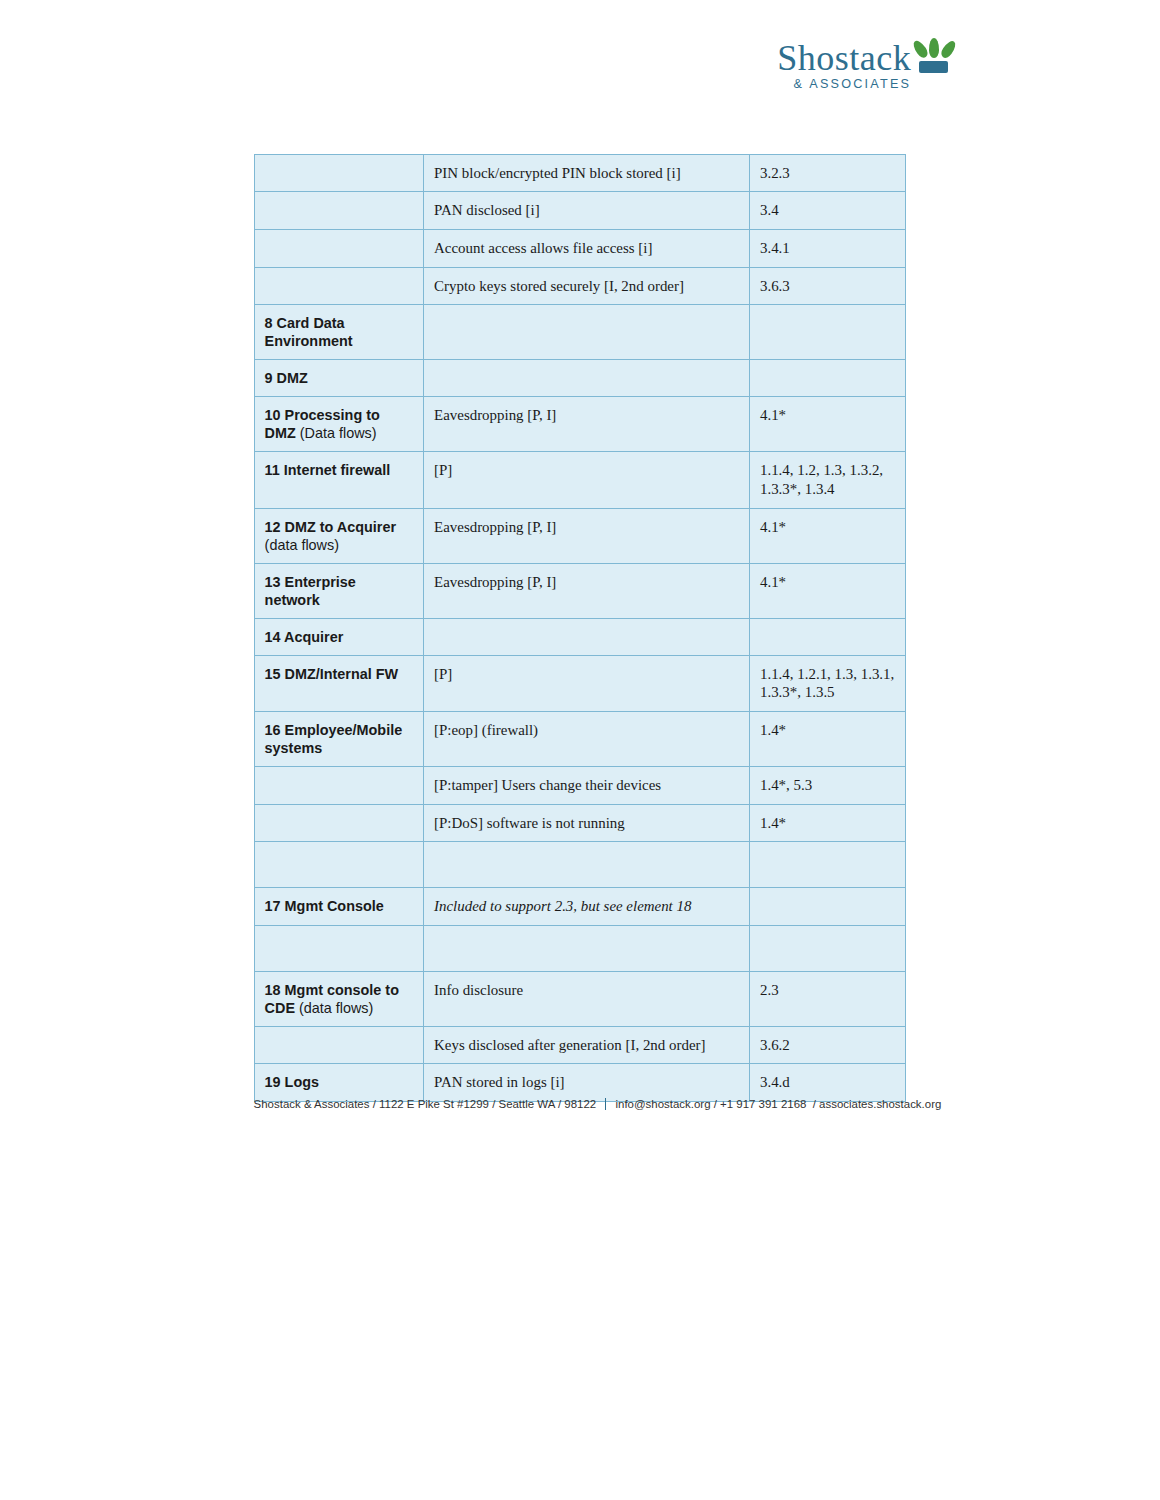Shostack
& ASSOCIATES
| | PIN block/encrypted PIN block stored [i] | 3.2.3 |
| | PAN disclosed [i] | 3.4 |
| | Account access allows file access [i] | 3.4.1 |
| | Crypto keys stored securely [I, 2nd order] | 3.6.3 |
| 8 Card Data Environment | | |
| 9 DMZ | | |
| 10 Processing to DMZ (Data flows) | Eavesdropping [P, I] | 4.1* |
| 11 Internet firewall | [P] | 1.1.4, 1.2, 1.3, 1.3.2, 1.3.3*, 1.3.4 |
| 12 DMZ to Acquirer (data flows) | Eavesdropping [P, I] | 4.1* |
| 13 Enterprise network | Eavesdropping [P, I] | 4.1* |
| 14 Acquirer | | |
| 15 DMZ/Internal FW | [P] | 1.1.4, 1.2.1, 1.3, 1.3.1, 1.3.3*, 1.3.5 |
| 16 Employee/Mobile systems | [P:eop] (firewall) | 1.4* |
| | [P:tamper] Users change their devices | 1.4*, 5.3 |
| | [P:DoS] software is not running | 1.4* |
| 17 Mgmt Console | Included to support 2.3, but see element 18 | |
| 18 Mgmt console to CDE (data flows) | Info disclosure | 2.3 |
| | Keys disclosed after generation [I, 2nd order] | 3.6.2 |
| 19 Logs | PAN stored in logs [i] | 3.4.d |
Shostack & Associates / 1122 E Pike St #1299 / Seattle WA / 98122 info@shostack.org / +1 917 391 2168 / associates.shostack.org